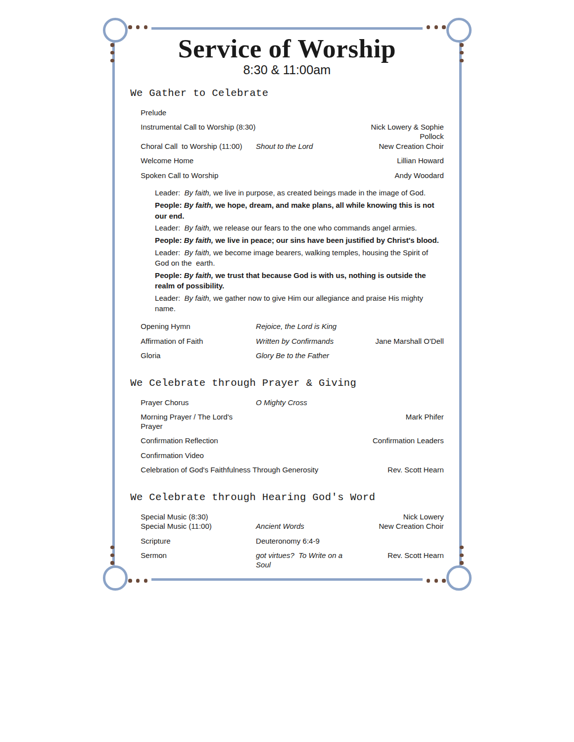Service of Worship
8:30 & 11:00am
We Gather to Celebrate
| Prelude | | |
| Instrumental Call to Worship (8:30) | | Nick Lowery & Sophie Pollock |
| Choral Call to Worship (11:00) | Shout to the Lord | New Creation Choir |
| Welcome Home | | Lillian Howard |
| Spoken Call to Worship | | Andy Woodard |
Leader: By faith, we live in purpose, as created beings made in the image of God.
People: By faith, we hope, dream, and make plans, all while knowing this is not our end.
Leader: By faith, we release our fears to the one who commands angel armies.
People: By faith, we live in peace; our sins have been justified by Christ's blood.
Leader: By faith, we become image bearers, walking temples, housing the Spirit of God on the earth.
People: By faith, we trust that because God is with us, nothing is outside the realm of possibility.
Leader: By faith, we gather now to give Him our allegiance and praise His mighty name.
| Opening Hymn | Rejoice, the Lord is King | |
| Affirmation of Faith | Written by Confirmands | Jane Marshall O'Dell |
| Gloria | Glory Be to the Father | |
We Celebrate through Prayer & Giving
| Prayer Chorus | O Mighty Cross | |
| Morning Prayer / The Lord's Prayer | | Mark Phifer |
| Confirmation Reflection | | Confirmation Leaders |
| Confirmation Video | | |
| Celebration of God's Faithfulness Through Generosity | Rev. Scott Hearn |
We Celebrate through Hearing God's Word
| Special Music (8:30) | | Nick Lowery |
| Special Music (11:00) | Ancient Words | New Creation Choir |
| Scripture | Deuteronomy 6:4-9 | |
| Sermon | got virtues? To Write on a Soul | Rev. Scott Hearn |